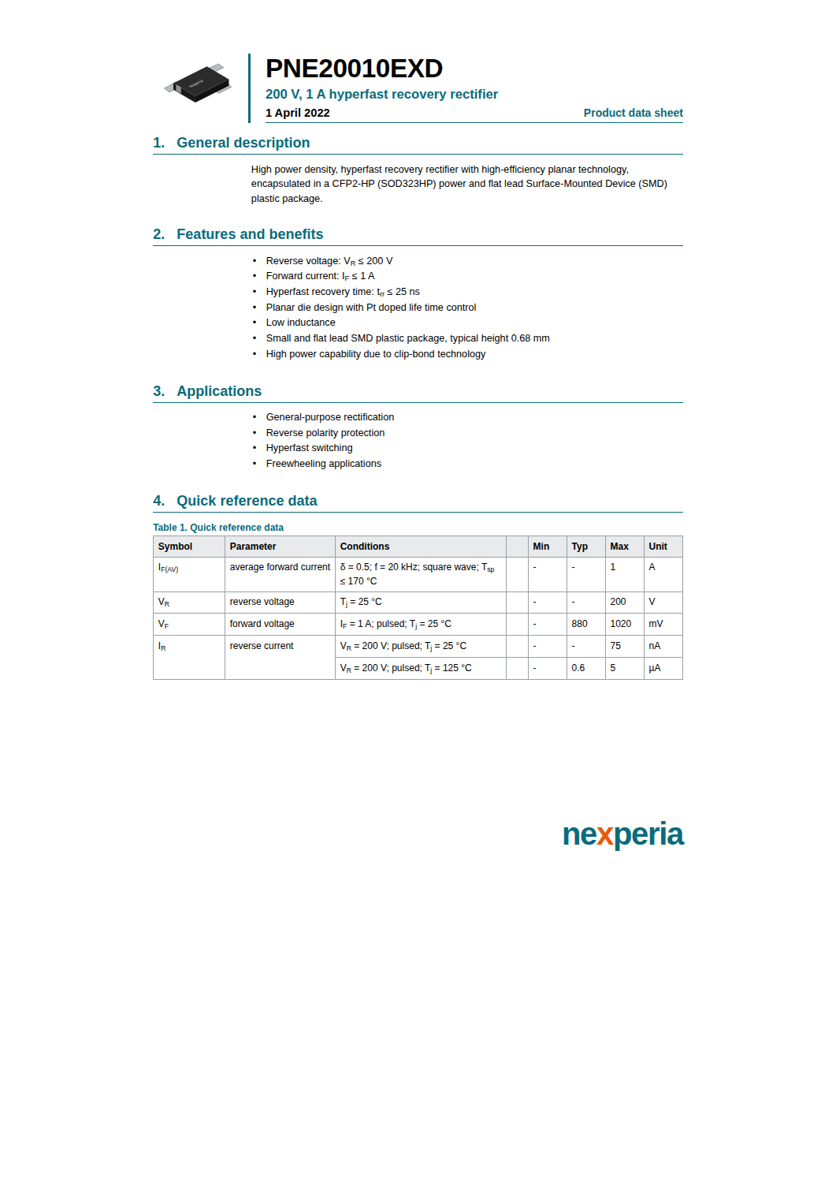nexperia
PNE20010EXD
200 V, 1 A hyperfast recovery rectifier
1 April 2022 Product data sheet
1. General description
High power density, hyperfast recovery rectifier with high-efficiency planar technology, encapsulated in a CFP2-HP (SOD323HP) power and flat lead Surface-Mounted Device (SMD) plastic package.
2. Features and benefits
Reverse voltage: VR ≤ 200 V
Forward current: IF ≤ 1 A
Hyperfast recovery time: trr ≤ 25 ns
Planar die design with Pt doped life time control
Low inductance
Small and flat lead SMD plastic package, typical height 0.68 mm
High power capability due to clip-bond technology
3. Applications
General-purpose rectification
Reverse polarity protection
Hyperfast switching
Freewheeling applications
4. Quick reference data
Table 1. Quick reference data
| Symbol | Parameter | Conditions | | Min | Typ | Max | Unit |
| --- | --- | --- | --- | --- | --- | --- | --- |
| I F(AV) | average forward current | δ = 0.5; f = 20 kHz; square wave; T sp ≤ 170 °C | | - | - | 1 | A |
| V R | reverse voltage | T j = 25 °C | | - | - | 200 | V |
| V F | forward voltage | I F = 1 A; pulsed; T j = 25 °C | | - | 880 | 1020 | mV |
| I R | reverse current | V R = 200 V; pulsed; T j = 25 °C | | - | - | 75 | nA |
| V R = 200 V; pulsed; T j = 125 °C | | - | 0.6 | 5 | µA |
nexperia